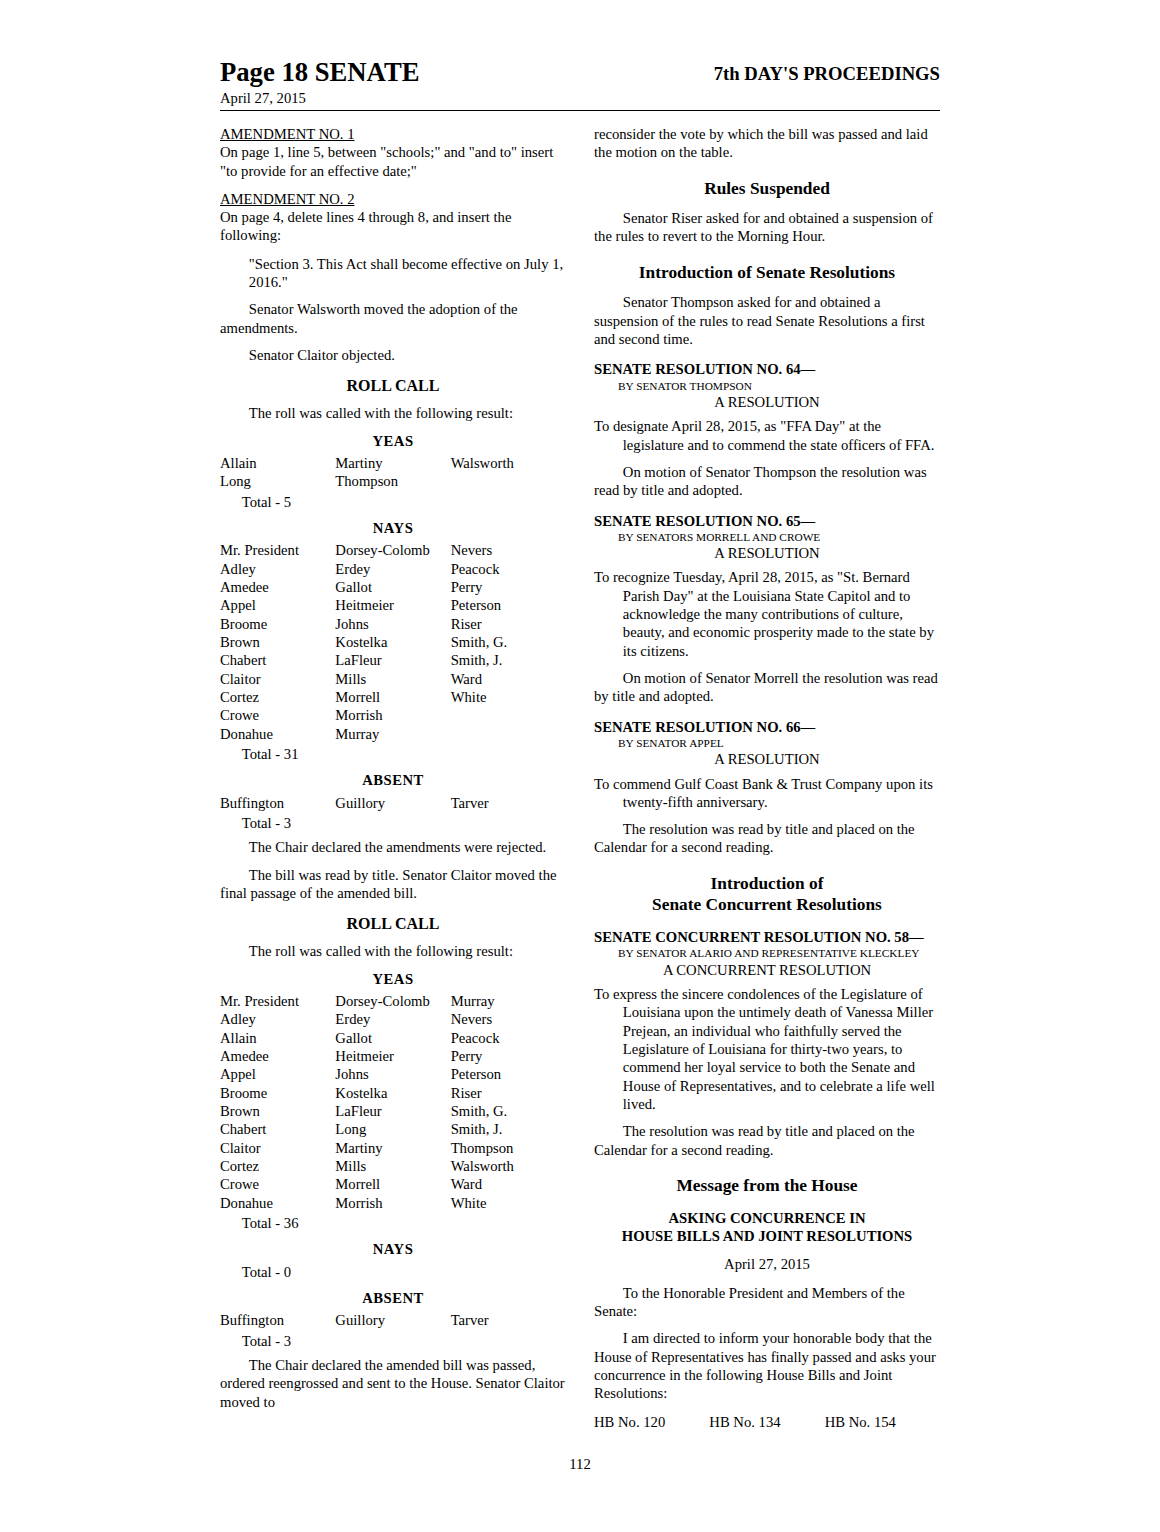Page 18 SENATE April 27, 2015
7th DAY'S PROCEEDINGS
AMENDMENT NO. 1
On page 1, line 5, between "schools;" and "and to" insert "to provide for an effective date;"
AMENDMENT NO. 2
On page 4, delete lines 4 through 8, and insert the following:
"Section 3. This Act shall become effective on July 1, 2016."
Senator Walsworth moved the adoption of the amendments.
Senator Claitor objected.
ROLL CALL
The roll was called with the following result:
YEAS
| Allain | Martiny | Walsworth |
| Long | Thompson | |
Total - 5
NAYS
| Mr. President | Dorsey-Colomb | Nevers |
| Adley | Erdey | Peacock |
| Amedee | Gallot | Perry |
| Appel | Heitmeier | Peterson |
| Broome | Johns | Riser |
| Brown | Kostelka | Smith, G. |
| Chabert | LaFleur | Smith, J. |
| Claitor | Mills | Ward |
| Cortez | Morrell | White |
| Crowe | Morrish | |
| Donahue | Murray | |
Total - 31
ABSENT
| Buffington | Guillory | Tarver |
Total - 3
The Chair declared the amendments were rejected.
The bill was read by title. Senator Claitor moved the final passage of the amended bill.
ROLL CALL
The roll was called with the following result:
YEAS
| Mr. President | Dorsey-Colomb | Murray |
| Adley | Erdey | Nevers |
| Allain | Gallot | Peacock |
| Amedee | Heitmeier | Perry |
| Appel | Johns | Peterson |
| Broome | Kostelka | Riser |
| Brown | LaFleur | Smith, G. |
| Chabert | Long | Smith, J. |
| Claitor | Martiny | Thompson |
| Cortez | Mills | Walsworth |
| Crowe | Morrell | Ward |
| Donahue | Morrish | White |
Total - 36
NAYS
Total - 0
ABSENT
| Buffington | Guillory | Tarver |
Total - 3
The Chair declared the amended bill was passed, ordered reengrossed and sent to the House. Senator Claitor moved to
reconsider the vote by which the bill was passed and laid the motion on the table.
Rules Suspended
Senator Riser asked for and obtained a suspension of the rules to revert to the Morning Hour.
Introduction of Senate Resolutions
Senator Thompson asked for and obtained a suspension of the rules to read Senate Resolutions a first and second time.
SENATE RESOLUTION NO. 64—
BY SENATOR THOMPSON
A RESOLUTION
To designate April 28, 2015, as "FFA Day" at the legislature and to commend the state officers of FFA.
On motion of Senator Thompson the resolution was read by title and adopted.
SENATE RESOLUTION NO. 65—
BY SENATORS MORRELL AND CROWE
A RESOLUTION
To recognize Tuesday, April 28, 2015, as "St. Bernard Parish Day" at the Louisiana State Capitol and to acknowledge the many contributions of culture, beauty, and economic prosperity made to the state by its citizens.
On motion of Senator Morrell the resolution was read by title and adopted.
SENATE RESOLUTION NO. 66—
BY SENATOR APPEL
A RESOLUTION
To commend Gulf Coast Bank & Trust Company upon its twenty-fifth anniversary.
The resolution was read by title and placed on the Calendar for a second reading.
Introduction of
Senate Concurrent Resolutions
SENATE CONCURRENT RESOLUTION NO. 58—
BY SENATOR ALARIO AND REPRESENTATIVE KLECKLEY
A CONCURRENT RESOLUTION
To express the sincere condolences of the Legislature of Louisiana upon the untimely death of Vanessa Miller Prejean, an individual who faithfully served the Legislature of Louisiana for thirty-two years, to commend her loyal service to both the Senate and House of Representatives, and to celebrate a life well lived.
The resolution was read by title and placed on the Calendar for a second reading.
Message from the House
ASKING CONCURRENCE IN
HOUSE BILLS AND JOINT RESOLUTIONS
April 27, 2015
To the Honorable President and Members of the Senate:
I am directed to inform your honorable body that the House of Representatives has finally passed and asks your concurrence in the following House Bills and Joint Resolutions:
HB No. 120 HB No. 134 HB No. 154
112